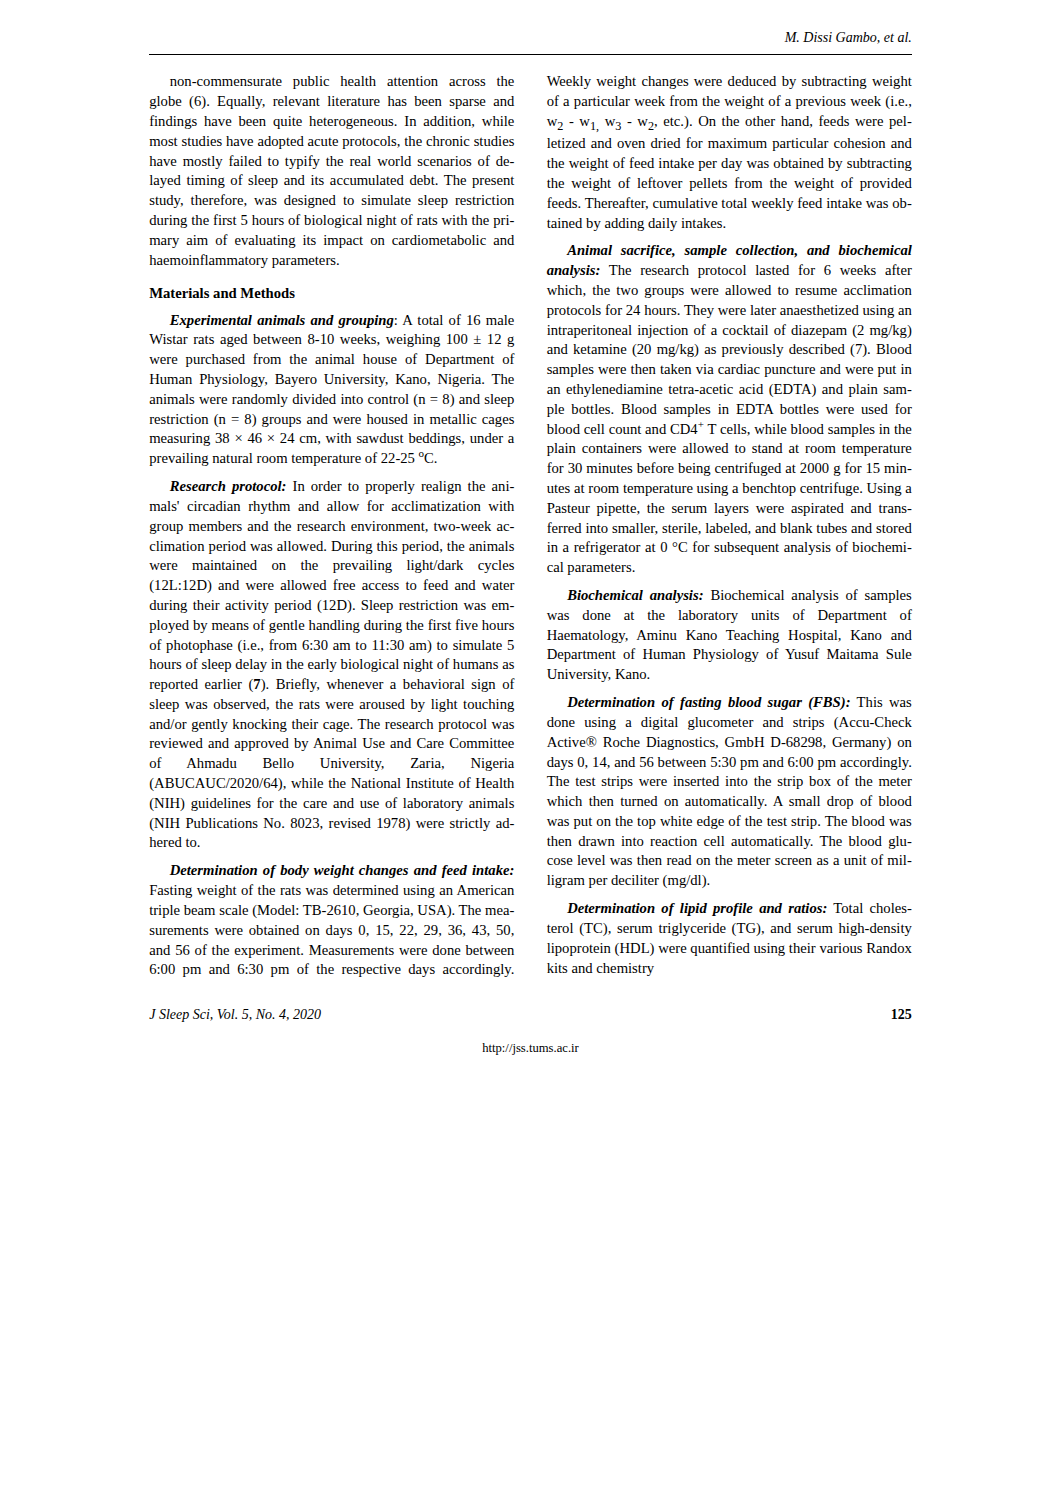M. Dissi Gambo, et al.
non-commensurate public health attention across the globe (6). Equally, relevant literature has been sparse and findings have been quite heterogeneous. In addition, while most studies have adopted acute protocols, the chronic studies have mostly failed to typify the real world scenarios of delayed timing of sleep and its accumulated debt. The present study, therefore, was designed to simulate sleep restriction during the first 5 hours of biological night of rats with the primary aim of evaluating its impact on cardiometabolic and haemoinflammatory parameters.
Materials and Methods
Experimental animals and grouping: A total of 16 male Wistar rats aged between 8-10 weeks, weighing 100 ± 12 g were purchased from the animal house of Department of Human Physiology, Bayero University, Kano, Nigeria. The animals were randomly divided into control (n = 8) and sleep restriction (n = 8) groups and were housed in metallic cages measuring 38 × 46 × 24 cm, with sawdust beddings, under a prevailing natural room temperature of 22-25 oC.
Research protocol: In order to properly realign the animals' circadian rhythm and allow for acclimatization with group members and the research environment, two-week acclimation period was allowed. During this period, the animals were maintained on the prevailing light/dark cycles (12L:12D) and were allowed free access to feed and water during their activity period (12D). Sleep restriction was employed by means of gentle handling during the first five hours of photophase (i.e., from 6:30 am to 11:30 am) to simulate 5 hours of sleep delay in the early biological night of humans as reported earlier (7). Briefly, whenever a behavioral sign of sleep was observed, the rats were aroused by light touching and/or gently knocking their cage. The research protocol was reviewed and approved by Animal Use and Care Committee of Ahmadu Bello University, Zaria, Nigeria (ABUCAUC/2020/64), while the National Institute of Health (NIH) guidelines for the care and use of laboratory animals (NIH Publications No. 8023, revised 1978) were strictly adhered to.
Determination of body weight changes and feed intake: Fasting weight of the rats was determined using an American triple beam scale (Model: TB-2610, Georgia, USA). The measurements were obtained on days 0, 15, 22, 29, 36, 43, 50, and 56 of the experiment. Measurements were done between 6:00 pm and 6:30 pm of the respective days accordingly. Weekly weight changes were deduced by subtracting weight of a particular week from the weight of a previous week (i.e., w2 - w1, w3 - w2, etc.). On the other hand, feeds were pelletized and oven dried for maximum particular cohesion and the weight of feed intake per day was obtained by subtracting the weight of leftover pellets from the weight of provided feeds. Thereafter, cumulative total weekly feed intake was obtained by adding daily intakes.
Animal sacrifice, sample collection, and biochemical analysis: The research protocol lasted for 6 weeks after which, the two groups were allowed to resume acclimation protocols for 24 hours. They were later anaesthetized using an intraperitoneal injection of a cocktail of diazepam (2 mg/kg) and ketamine (20 mg/kg) as previously described (7). Blood samples were then taken via cardiac puncture and were put in an ethylenediamine tetra-acetic acid (EDTA) and plain sample bottles. Blood samples in EDTA bottles were used for blood cell count and CD4+ T cells, while blood samples in the plain containers were allowed to stand at room temperature for 30 minutes before being centrifuged at 2000 g for 15 minutes at room temperature using a benchtop centrifuge. Using a Pasteur pipette, the serum layers were aspirated and transferred into smaller, sterile, labeled, and blank tubes and stored in a refrigerator at 0 °C for subsequent analysis of biochemical parameters.
Biochemical analysis: Biochemical analysis of samples was done at the laboratory units of Department of Haematology, Aminu Kano Teaching Hospital, Kano and Department of Human Physiology of Yusuf Maitama Sule University, Kano.
Determination of fasting blood sugar (FBS): This was done using a digital glucometer and strips (Accu-Check Active® Roche Diagnostics, GmbH D-68298, Germany) on days 0, 14, and 56 between 5:30 pm and 6:00 pm accordingly. The test strips were inserted into the strip box of the meter which then turned on automatically. A small drop of blood was put on the top white edge of the test strip. The blood was then drawn into reaction cell automatically. The blood glucose level was then read on the meter screen as a unit of milligram per deciliter (mg/dl).
Determination of lipid profile and ratios: Total cholesterol (TC), serum triglyceride (TG), and serum high-density lipoprotein (HDL) were quantified using their various Randox kits and chemistry
J Sleep Sci, Vol. 5, No. 4, 2020 125
http://jss.tums.ac.ir